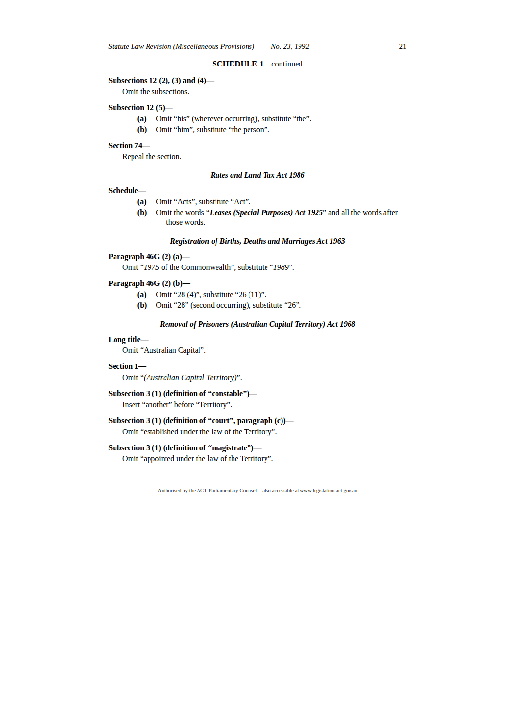Statute Law Revision (Miscellaneous Provisions) No. 23, 1992 21
SCHEDULE 1—continued
Subsections 12 (2), (3) and (4)—
Omit the subsections.
Subsection 12 (5)—
(a) Omit “his” (wherever occurring), substitute “the”.
(b) Omit “him”, substitute “the person”.
Section 74—
Repeal the section.
Rates and Land Tax Act 1986
Schedule—
(a) Omit “Acts”, substitute “Act”.
(b) Omit the words “Leases (Special Purposes) Act 1925” and all the words after those words.
Registration of Births, Deaths and Marriages Act 1963
Paragraph 46G (2) (a)—
Omit “1975 of the Commonwealth”, substitute “1989”.
Paragraph 46G (2) (b)—
(a) Omit “28 (4)”, substitute “26 (11)”.
(b) Omit “28” (second occurring), substitute “26”.
Removal of Prisoners (Australian Capital Territory) Act 1968
Long title—
Omit “Australian Capital”.
Section 1—
Omit “(Australian Capital Territory)”.
Subsection 3 (1) (definition of “constable”)—
Insert “another” before “Territory”.
Subsection 3 (1) (definition of “court”, paragraph (c))—
Omit “established under the law of the Territory”.
Subsection 3 (1) (definition of “magistrate”)—
Omit “appointed under the law of the Territory”.
Authorised by the ACT Parliamentary Counsel—also accessible at www.legislation.act.gov.au